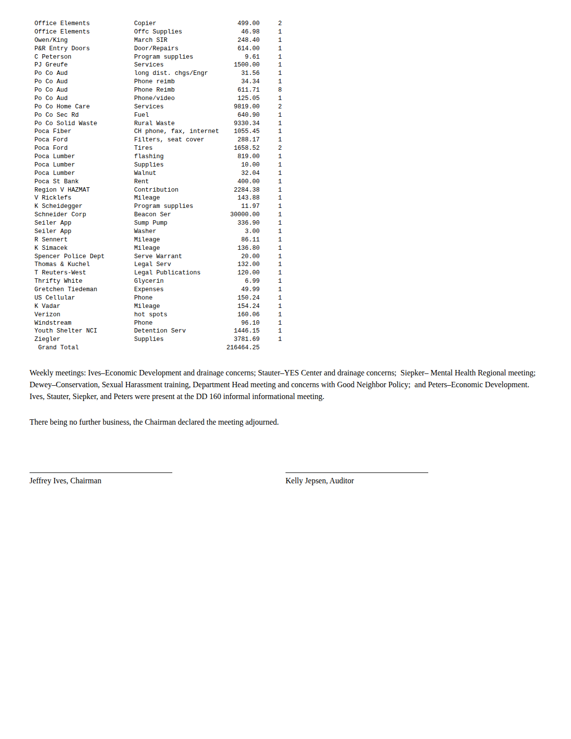Office Elements Copier 499.00 2 Office Elements Offc Supplies 46.98 1 Owen/King March SIR 248.40 1 P&R Entry Doors Door/Repairs 614.00 1 C Peterson Program supplies 9.61 1 PJ Greufe Services 1500.00 1 Po Co Aud long dist. chgs/Engr 31.56 1 Po Co Aud Phone reimb 34.34 1 Po Co Aud Phone Reimb 611.71 8 Po Co Aud Phone/video 125.05 1 Po Co Home Care Services 9819.00 2 Po Co Sec Rd Fuel 640.90 1 Po Co Solid Waste Rural Waste 9330.34 1 Poca Fiber CH phone, fax, internet 1055.45 1 Poca Ford Filters, seat cover 288.17 1 Poca Ford Tires 1658.52 2 Poca Lumber flashing 819.00 1 Poca Lumber Supplies 10.00 1 Poca Lumber Walnut 32.04 1 Poca St Bank Rent 400.00 1 Region V HAZMAT Contribution 2284.38 1 V Ricklefs Mileage 143.88 1 K Scheidegger Program supplies 11.97 1 Schneider Corp Beacon Ser 30000.00 1 Seiler App Sump Pump 336.90 1 Seiler App Washer 3.00 1 R Sennert Mileage 86.11 1 K Simacek Mileage 136.80 1 Spencer Police Dept Serve Warrant 20.00 1 Thomas & Kuchel Legal Serv 132.00 1 T Reuters-West Legal Publications 120.00 1 Thrifty White Glycerin 6.99 1 Gretchen Tiedeman Expenses 49.99 1 US Cellular Phone 150.24 1 K Vadar Mileage 154.24 1 Verizon hot spots 160.06 1 Windstream Phone 96.10 1 Youth Shelter NCI Detention Serv 1446.15 1 Ziegler Supplies 3781.69 1 Grand Total 216464.25
Weekly meetings: Ives–Economic Development and drainage concerns; Stauter–YES Center and drainage concerns; Siepker– Mental Health Regional meeting; Dewey–Conservation, Sexual Harassment training, Department Head meeting and concerns with Good Neighbor Policy; and Peters–Economic Development. Ives, Stauter, Siepker, and Peters were present at the DD 160 informal informational meeting.
There being no further business, the Chairman declared the meeting adjourned.
| Jeffrey Ives, Chairman | Kelly Jepsen, Auditor |